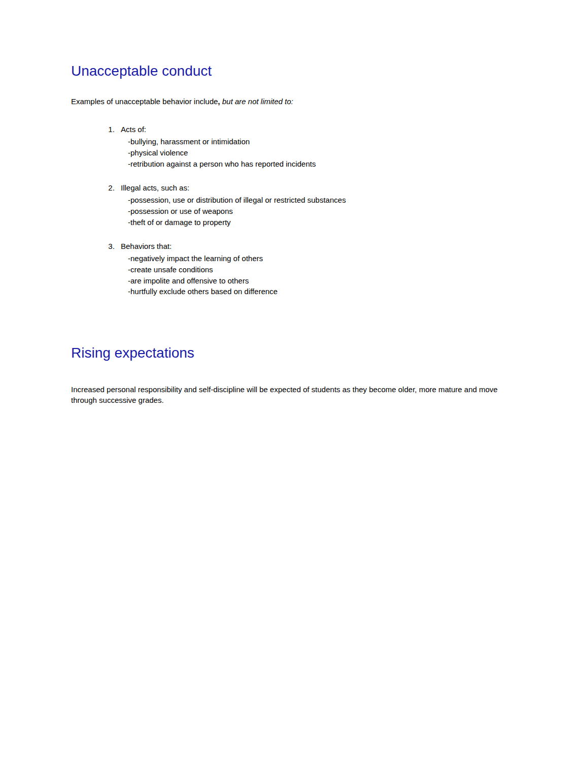Unacceptable conduct
Examples of unacceptable behavior include, but are not limited to:
Acts of:
-bullying, harassment or intimidation
-physical violence
-retribution against a person who has reported incidents
Illegal acts, such as:
-possession, use or distribution of illegal or restricted substances
-possession or use of weapons
-theft of or damage to property
Behaviors that:
-negatively impact the learning of others
-create unsafe conditions
-are impolite and offensive to others
-hurtfully exclude others based on difference
Rising expectations
Increased personal responsibility and self-discipline will be expected of students as they become older, more mature and move through successive grades.